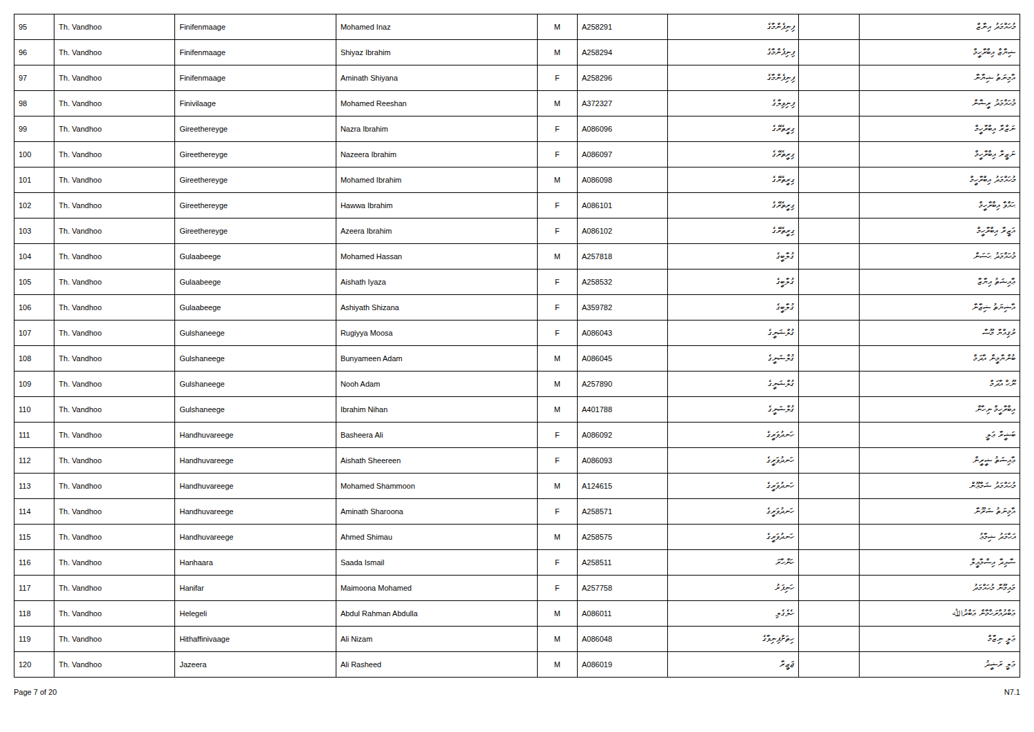| 95 | Th. Vandhoo | Finifenmaage | Mohamed Inaz | M | A258291 | ފިނިފެންމާގެ | | މުޙައްމަދު އިނާޒް |
| 96 | Th. Vandhoo | Finifenmaage | Shiyaz Ibrahim | M | A258294 | ފިނިފެންމާގެ | | ޝިޔާޒް އިބްރާހީމް |
| 97 | Th. Vandhoo | Finifenmaage | Aminath Shiyana | F | A258296 | ފިނިފެންމާގެ | | އާމިނަތު ޝިޔާނާ |
| 98 | Th. Vandhoo | Finivilaage | Mohamed Reeshan | M | A372327 | ފިނިވިލާގެ | | މުޙައްމަދު ރީޝާން |
| 99 | Th. Vandhoo | Gireethereyge | Nazra Ibrahim | F | A086096 | ގިރީތެރޭގެ | | ނަޒްރާ އިބްރާހީމް |
| 100 | Th. Vandhoo | Gireethereyge | Nazeera Ibrahim | F | A086097 | ގިރީތެރޭގެ | | ނަޒީރާ އިބްރާހީމް |
| 101 | Th. Vandhoo | Gireethereyge | Mohamed Ibrahim | M | A086098 | ގިރީތެރޭގެ | | މުޙައްމަދު އިބްރާހީމް |
| 102 | Th. Vandhoo | Gireethereyge | Hawwa Ibrahim | F | A086101 | ގިރީތެރޭގެ | | ޙައްވާ އިބްރާހީމް |
| 103 | Th. Vandhoo | Gireethereyge | Azeera Ibrahim | F | A086102 | ގިރީތެރޭގެ | | އަޒީރާ އިބްރާހީމް |
| 104 | Th. Vandhoo | Gulaabeege | Mohamed Hassan | M | A257818 | ގުލާބީގެ | | މުޙައްމަދު ޙަސަން |
| 105 | Th. Vandhoo | Gulaabeege | Aishath Iyaza | F | A258532 | ގުލާބީގެ | | ޢާއިޝަތު އިޔާޒާ |
| 106 | Th. Vandhoo | Gulaabeege | Ashiyath Shizana | F | A359782 | ގުލާބީގެ | | އާޝިޔަތު ޝިޒާނާ |
| 107 | Th. Vandhoo | Gulshaneege | Rugiyya Moosa | F | A086043 | ގުލްޝަނީގެ | | ރުޤިއްޔާ މޫސާ |
| 108 | Th. Vandhoo | Gulshaneege | Bunyameen Adam | M | A086045 | ގުލްޝަނީގެ | | ބުންޔާމީން އާދަމް |
| 109 | Th. Vandhoo | Gulshaneege | Nooh Adam | M | A257890 | ގުލްޝަނީގެ | | ނޫޙް އާދަމް |
| 110 | Th. Vandhoo | Gulshaneege | Ibrahim Nihan | M | A401788 | ގުލްޝަނީގެ | | އިބްރާހީމް ނިހާން |
| 111 | Th. Vandhoo | Handhuvareege | Basheera Ali | F | A086092 | ހަނދުވަރީގެ | | ބަޝީރާ ޢަލީ |
| 112 | Th. Vandhoo | Handhuvareege | Aishath Sheereen | F | A086093 | ހަނދުވަރީގެ | | ޢާއިޝަތު ޝީރީން |
| 113 | Th. Vandhoo | Handhuvareege | Mohamed Shammoon | M | A124615 | ހަނދުވަރީގެ | | މުޙައްމަދު ޝަމްޢޫން |
| 114 | Th. Vandhoo | Handhuvareege | Aminath Sharoona | F | A258571 | ހަނދުވަރީގެ | | އާމިނަތު ޝަރޫނާ |
| 115 | Th. Vandhoo | Handhuvareege | Ahmed Shimau | M | A258575 | ހަނދުވަރީގެ | | އަޙްމަދު ޝިމާޢު |
| 116 | Th. Vandhoo | Hanhaara | Saada Ismail | F | A258511 | ހަންހާރަ | | ސާޢިދާ އިސްމާޢީލް |
| 117 | Th. Vandhoo | Hanifar | Maimoona Mohamed | F | A257758 | ހަނިފަރު | | މައިމޫނާ މުޙައްމަދު |
| 118 | Th. Vandhoo | Helegeli | Abdul Rahman Abdulla | M | A086011 | ހެލެގެލި | | ޢަބްދުއްރަޙްމާން ޢަބްދުﷲ |
| 119 | Th. Vandhoo | Hithaffinivaage | Ali Nizam | M | A086048 | ހިތަށްފިނިވާގެ | | ޢަލީ ނިޒާމް |
| 120 | Th. Vandhoo | Jazeera | Ali Rasheed | M | A086019 | ޖަޒީރާ | | ޢަލީ ރަޝީދު |
Page 7 of 20
N7.1